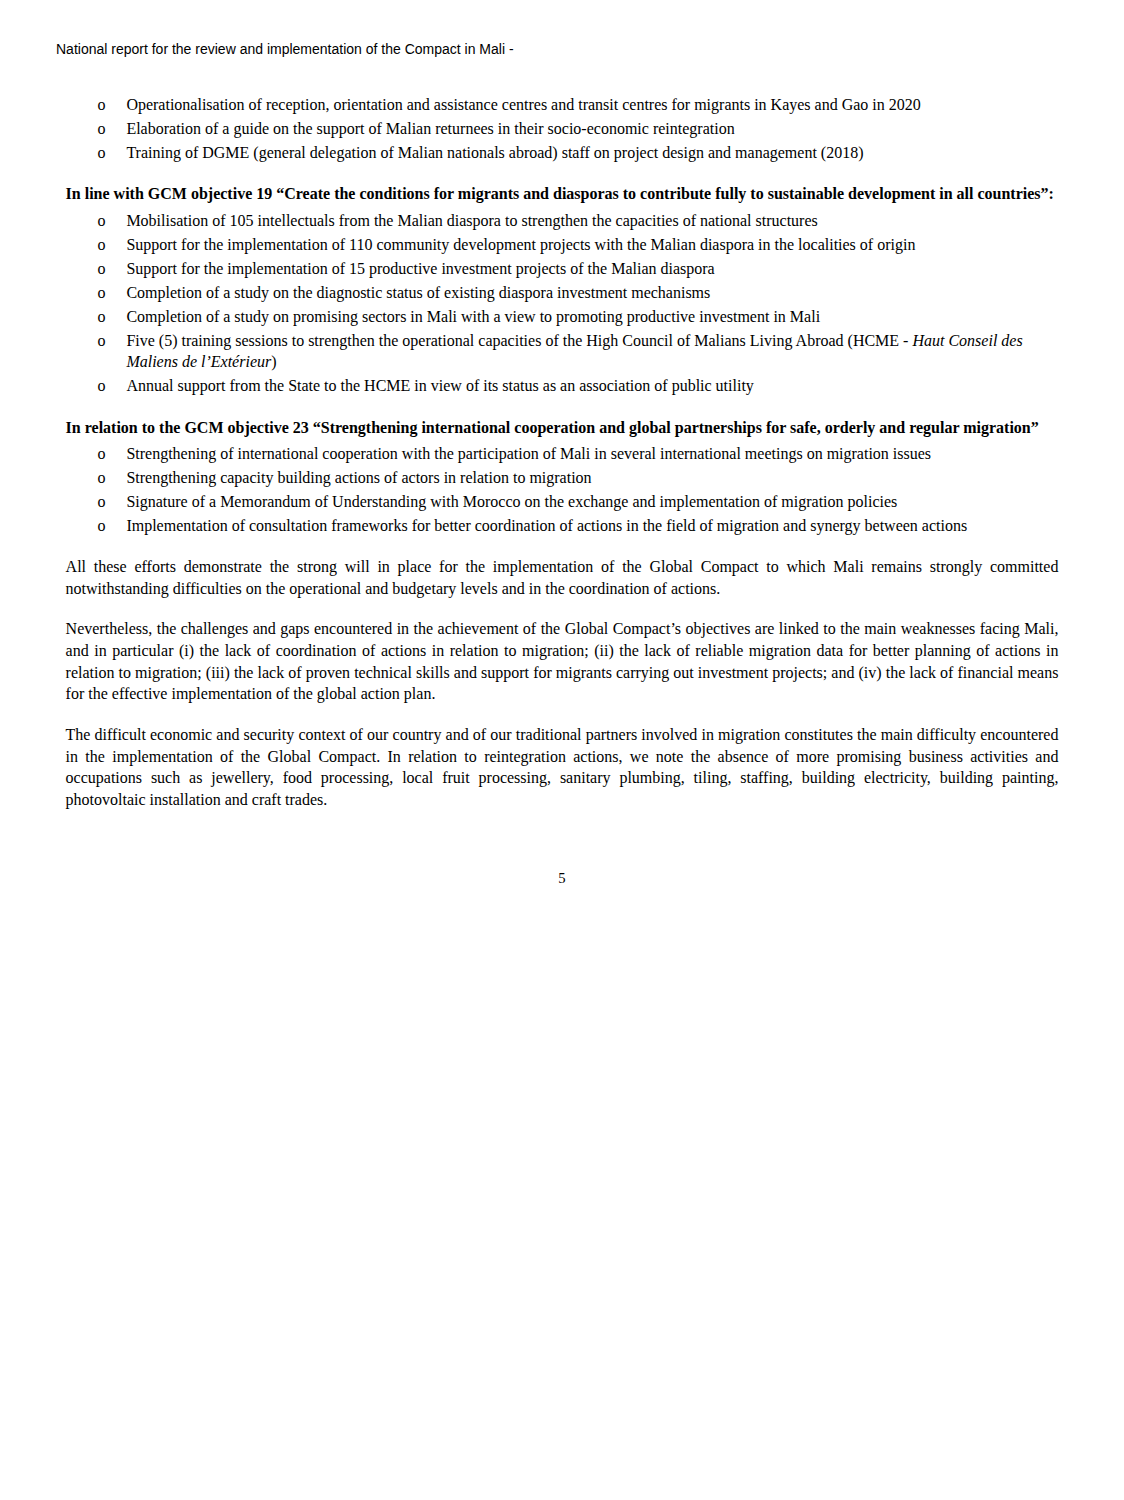National report for the review and implementation of the Compact in Mali -
Operationalisation of reception, orientation and assistance centres and transit centres for migrants in Kayes and Gao in 2020
Elaboration of a guide on the support of Malian returnees in their socio-economic reintegration
Training of DGME (general delegation of Malian nationals abroad) staff on project design and management (2018)
In line with GCM objective 19 “Create the conditions for migrants and diasporas to contribute fully to sustainable development in all countries”:
Mobilisation of 105 intellectuals from the Malian diaspora to strengthen the capacities of national structures
Support for the implementation of 110 community development projects with the Malian diaspora in the localities of origin
Support for the implementation of 15 productive investment projects of the Malian diaspora
Completion of a study on the diagnostic status of existing diaspora investment mechanisms
Completion of a study on promising sectors in Mali with a view to promoting productive investment in Mali
Five (5) training sessions to strengthen the operational capacities of the High Council of Malians Living Abroad (HCME - Haut Conseil des Maliens de l’Extérieur)
Annual support from the State to the HCME in view of its status as an association of public utility
In relation to the GCM objective 23 “Strengthening international cooperation and global partnerships for safe, orderly and regular migration”
Strengthening of international cooperation with the participation of Mali in several international meetings on migration issues
Strengthening capacity building actions of actors in relation to migration
Signature of a Memorandum of Understanding with Morocco on the exchange and implementation of migration policies
Implementation of consultation frameworks for better coordination of actions in the field of migration and synergy between actions
All these efforts demonstrate the strong will in place for the implementation of the Global Compact to which Mali remains strongly committed notwithstanding difficulties on the operational and budgetary levels and in the coordination of actions.
Nevertheless, the challenges and gaps encountered in the achievement of the Global Compact’s objectives are linked to the main weaknesses facing Mali, and in particular (i) the lack of coordination of actions in relation to migration; (ii) the lack of reliable migration data for better planning of actions in relation to migration; (iii) the lack of proven technical skills and support for migrants carrying out investment projects; and (iv) the lack of financial means for the effective implementation of the global action plan.
The difficult economic and security context of our country and of our traditional partners involved in migration constitutes the main difficulty encountered in the implementation of the Global Compact. In relation to reintegration actions, we note the absence of more promising business activities and occupations such as jewellery, food processing, local fruit processing, sanitary plumbing, tiling, staffing, building electricity, building painting, photovoltaic installation and craft trades.
5